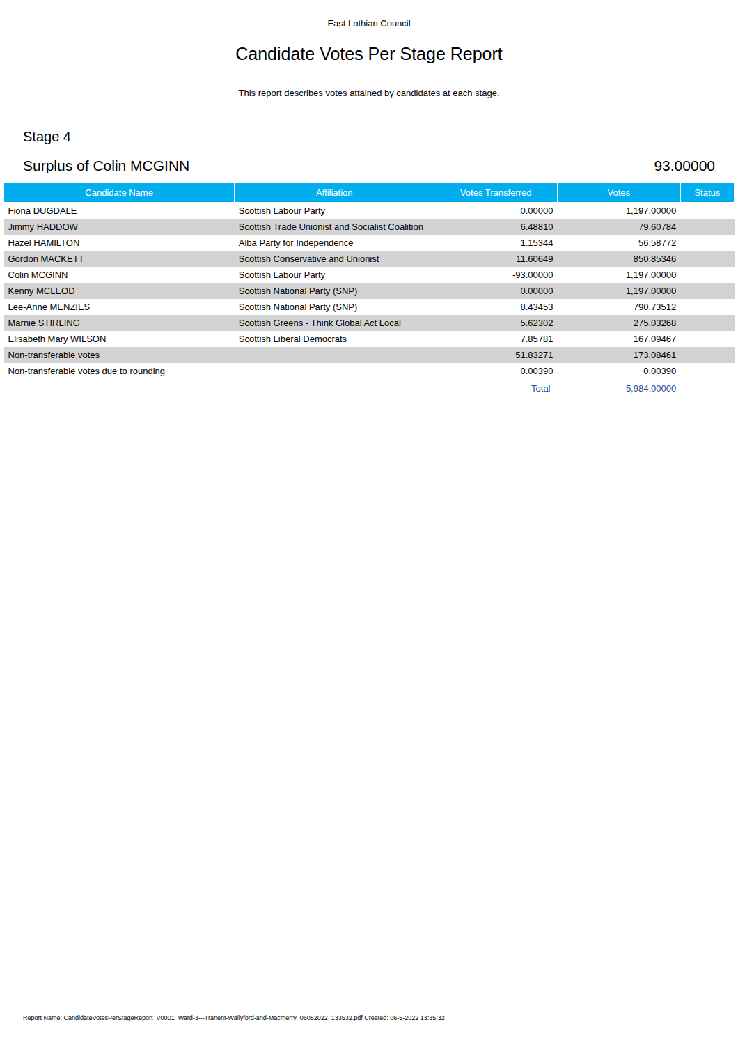East Lothian Council
Candidate Votes Per Stage Report
This report describes votes attained by candidates at each stage.
Stage 4
Surplus of Colin MCGINN 93.00000
| Candidate Name | Affiliation | Votes Transferred | Votes | Status |
| --- | --- | --- | --- | --- |
| Fiona DUGDALE | Scottish Labour Party | 0.00000 | 1,197.00000 | |
| Jimmy HADDOW | Scottish Trade Unionist and Socialist Coalition | 6.48810 | 79.60784 | |
| Hazel HAMILTON | Alba Party for Independence | 1.15344 | 56.58772 | |
| Gordon MACKETT | Scottish Conservative and Unionist | 11.60649 | 850.85346 | |
| Colin MCGINN | Scottish Labour Party | -93.00000 | 1,197.00000 | |
| Kenny MCLEOD | Scottish National Party (SNP) | 0.00000 | 1,197.00000 | |
| Lee-Anne MENZIES | Scottish National Party (SNP) | 8.43453 | 790.73512 | |
| Marnie STIRLING | Scottish Greens - Think Global Act Local | 5.62302 | 275.03268 | |
| Elisabeth Mary WILSON | Scottish Liberal Democrats | 7.85781 | 167.09467 | |
| Non-transferable votes | 51.83271 | 173.08461 | |
| Non-transferable votes due to rounding | 0.00390 | 0.00390 | |
| | Total | 5,984.00000 | |
Report Name: CandidateVotesPerStageReport_V0001_Ward-3---Tranent-Wallyford-and-Macmerry_06052022_133532.pdf Created: 06-5-2022 13:35:32